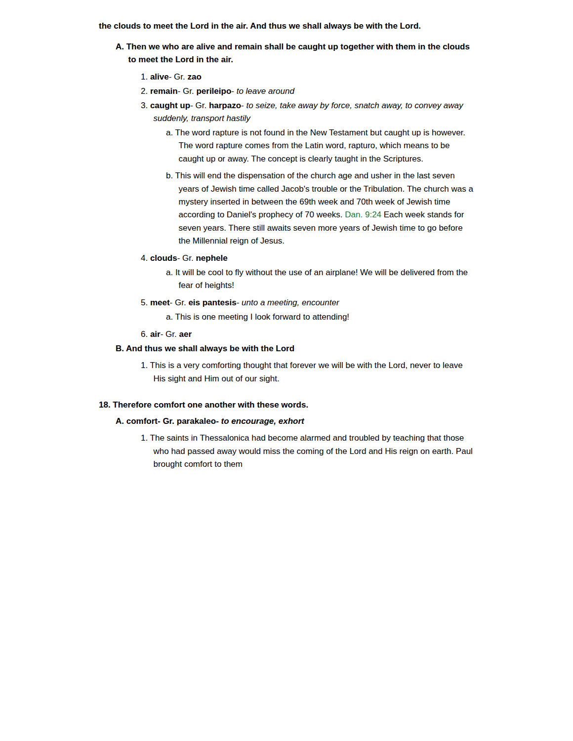the clouds to meet the Lord in the air. And thus we shall always be with the Lord.
A. Then we who are alive and remain shall be caught up together with them in the clouds to meet the Lord in the air.
1. alive- Gr. zao
2. remain- Gr. perileipo- to leave around
3. caught up- Gr. harpazo- to seize, take away by force, snatch away, to convey away suddenly, transport hastily
a. The word rapture is not found in the New Testament but caught up is however. The word rapture comes from the Latin word, rapturo, which means to be caught up or away. The concept is clearly taught in the Scriptures.
b. This will end the dispensation of the church age and usher in the last seven years of Jewish time called Jacob's trouble or the Tribulation. The church was a mystery inserted in between the 69th week and 70th week of Jewish time according to Daniel's prophecy of 70 weeks. Dan. 9:24 Each week stands for seven years. There still awaits seven more years of Jewish time to go before the Millennial reign of Jesus.
4. clouds- Gr. nephele
a. It will be cool to fly without the use of an airplane! We will be delivered from the fear of heights!
5. meet- Gr. eis pantesis- unto a meeting, encounter
a. This is one meeting I look forward to attending!
6. air- Gr. aer
B. And thus we shall always be with the Lord
1. This is a very comforting thought that forever we will be with the Lord, never to leave His sight and Him out of our sight.
18. Therefore comfort one another with these words.
A. comfort- Gr. parakaleo- to encourage, exhort
1. The saints in Thessalonica had become alarmed and troubled by teaching that those who had passed away would miss the coming of the Lord and His reign on earth. Paul brought comfort to them